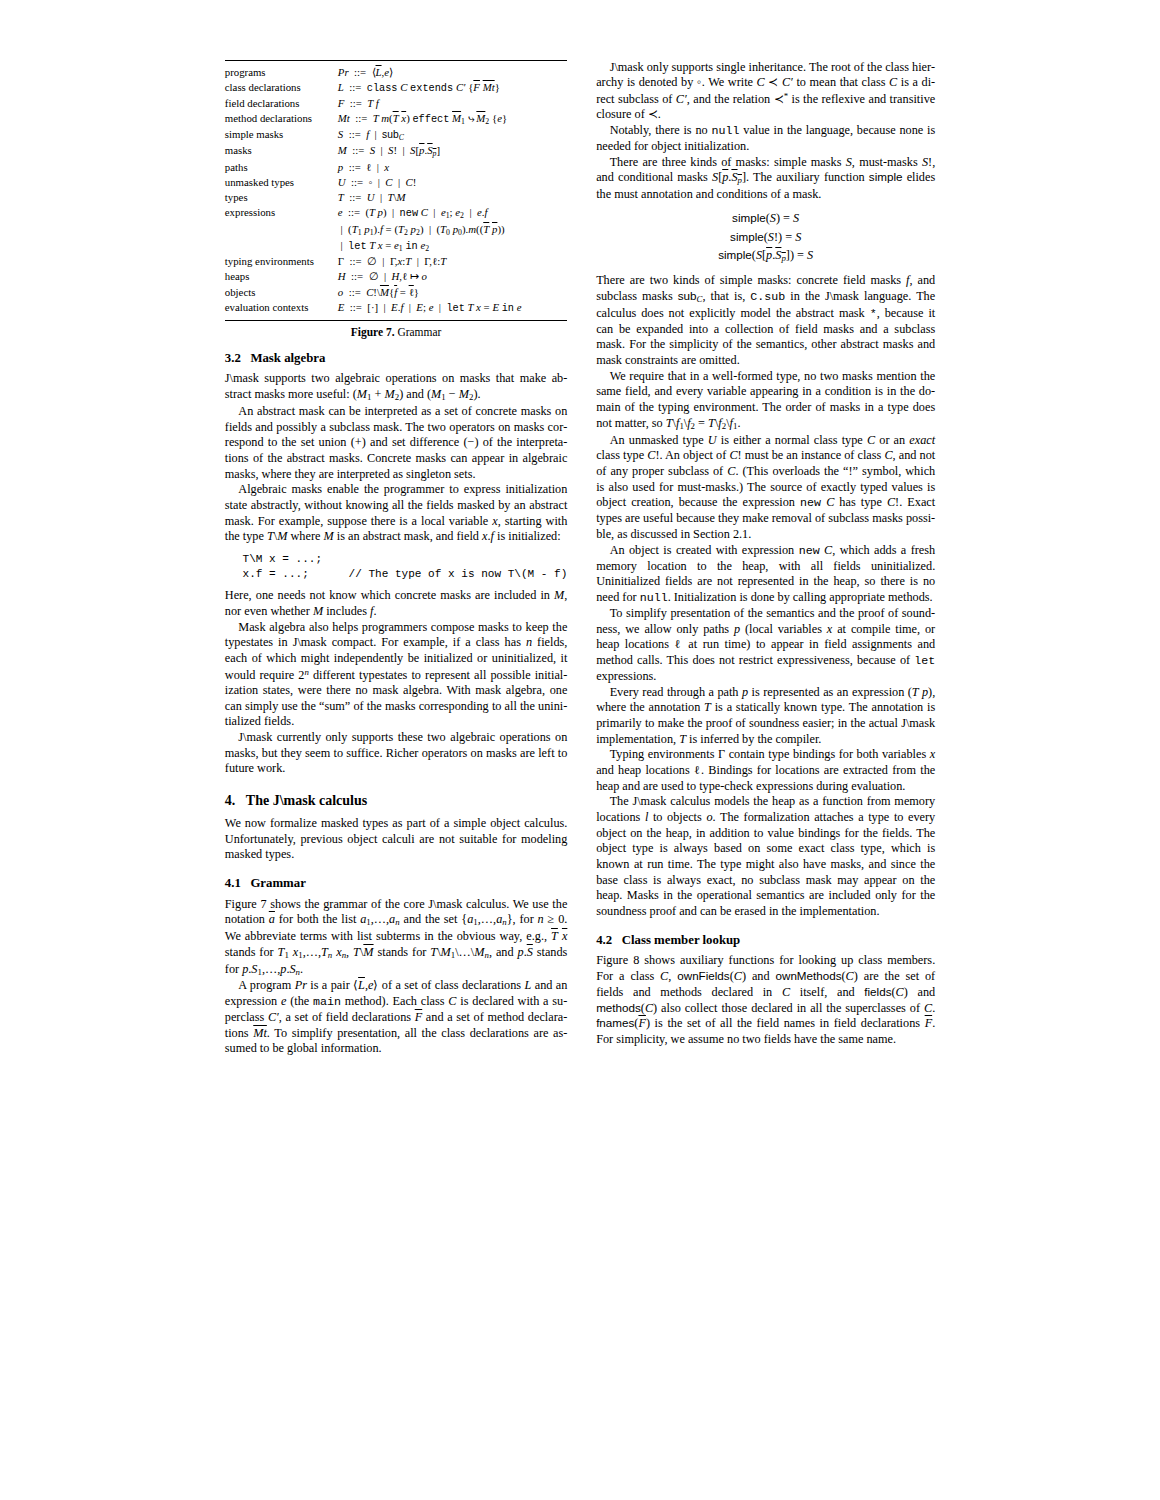| programs | Pr ::= ⟨ L , e ⟩ |
| class declarations | L ::= class C extends C′ { F Mt } |
| field declarations | F ::= T f |
| method declarations | Mt ::= T m ( T x ) effect M 1 ⤷ M 2 { e } |
| simple masks | S ::= f / sub C |
| masks | M ::= S / S ! / S [ p . S p ] |
| paths | p ::= ℓ / x |
| unmasked types | U ::= ◦ / C / C ! |
| types | T ::= U / T \ M |
| expressions | e ::= ( T p ) / new C / e 1 ; e 2 / e . f |
| | / ( T 1 p 1 ). f = ( T 2 p 2 ) / ( T 0 p 0 ). m (( T p )) |
| | / let T x = e 1 in e 2 |
| typing environments | Γ ::= ∅ / Γ, x : T / Γ,ℓ: T |
| heaps | H ::= ∅ / H ,ℓ ↦ o |
| objects | o ::= C !\ M { f = ℓ } |
| evaluation contexts | E ::= [·] / E . f / E ; e / let T x = E in e |
Figure 7. Grammar
3.2 Mask algebra
J\mask supports two algebraic operations on masks that make abstract masks more useful: (M1 + M2) and (M1 − M2).
An abstract mask can be interpreted as a set of concrete masks on fields and possibly a subclass mask. The two operators on masks correspond to the set union (+) and set difference (−) of the interpretations of the abstract masks. Concrete masks can appear in algebraic masks, where they are interpreted as singleton sets.
Algebraic masks enable the programmer to express initialization state abstractly, without knowing all the fields masked by an abstract mask. For example, suppose there is a local variable x, starting with the type T\M where M is an abstract mask, and field x.f is initialized:
T\M x = ...;
x.f = ...;      // The type of x is now T\(M - f)
Here, one needs not know which concrete masks are included in M, nor even whether M includes f.
Mask algebra also helps programmers compose masks to keep the typestates in J\mask compact. For example, if a class has n fields, each of which might independently be initialized or uninitialized, it would require 2n different typestates to represent all possible initialization states, were there no mask algebra. With mask algebra, one can simply use the “sum” of the masks corresponding to all the uninitialized fields.
J\mask currently only supports these two algebraic operations on masks, but they seem to suffice. Richer operators on masks are left to future work.
4. The J\mask calculus
We now formalize masked types as part of a simple object calculus. Unfortunately, previous object calculi are not suitable for modeling masked types.
4.1 Grammar
Figure 7 shows the grammar of the core J\mask calculus. We use the notation a for both the list a1,…,an and the set {a1,…,an}, for n ≥ 0. We abbreviate terms with list subterms in the obvious way, e.g., T x stands for T1 x1,…,Tn xn, T\M stands for T\M1\…\Mn, and p.S stands for p.S1,…,p.Sn.
A program Pr is a pair ⟨L,e⟩ of a set of class declarations L and an expression e (the main method). Each class C is declared with a superclass C′, a set of field declarations F and a set of method declarations Mt. To simplify presentation, all the class declarations are assumed to be global information.
J\mask only supports single inheritance. The root of the class hierarchy is denoted by ◦. We write C ≺ C′ to mean that class C is a direct subclass of C′, and the relation ≺* is the reflexive and transitive closure of ≺.
Notably, there is no null value in the language, because none is needed for object initialization.
There are three kinds of masks: simple masks S, must-masks S!, and conditional masks S[p.Sp]. The auxiliary function simple elides the must annotation and conditions of a mask.
simple(S) = S
simple(S!) = S
simple(S[p.Sp]) = S
There are two kinds of simple masks: concrete field masks f, and subclass masks subC, that is, C.sub in the J\mask language. The calculus does not explicitly model the abstract mask *, because it can be expanded into a collection of field masks and a subclass mask. For the simplicity of the semantics, other abstract masks and mask constraints are omitted.
We require that in a well-formed type, no two masks mention the same field, and every variable appearing in a condition is in the domain of the typing environment. The order of masks in a type does not matter, so T\f1\f2 = T\f2\f1.
An unmasked type U is either a normal class type C or an exact class type C!. An object of C! must be an instance of class C, and not of any proper subclass of C. (This overloads the “!” symbol, which is also used for must-masks.) The source of exactly typed values is object creation, because the expression new C has type C!. Exact types are useful because they make removal of subclass masks possible, as discussed in Section 2.1.
An object is created with expression new C, which adds a fresh memory location to the heap, with all fields uninitialized. Uninitialized fields are not represented in the heap, so there is no need for null. Initialization is done by calling appropriate methods.
To simplify presentation of the semantics and the proof of soundness, we allow only paths p (local variables x at compile time, or heap locations ℓ at run time) to appear in field assignments and method calls. This does not restrict expressiveness, because of let expressions.
Every read through a path p is represented as an expression (T p), where the annotation T is a statically known type. The annotation is primarily to make the proof of soundness easier; in the actual J\mask implementation, T is inferred by the compiler.
Typing environments Γ contain type bindings for both variables x and heap locations ℓ. Bindings for locations are extracted from the heap and are used to type-check expressions during evaluation.
The J\mask calculus models the heap as a function from memory locations l to objects o. The formalization attaches a type to every object on the heap, in addition to value bindings for the fields. The object type is always based on some exact class type, which is known at run time. The type might also have masks, and since the base class is always exact, no subclass mask may appear on the heap. Masks in the operational semantics are included only for the soundness proof and can be erased in the implementation.
4.2 Class member lookup
Figure 8 shows auxiliary functions for looking up class members. For a class C, ownFields(C) and ownMethods(C) are the set of fields and methods declared in C itself, and fields(C) and methods(C) also collect those declared in all the superclasses of C. fnames(F) is the set of all the field names in field declarations F. For simplicity, we assume no two fields have the same name.